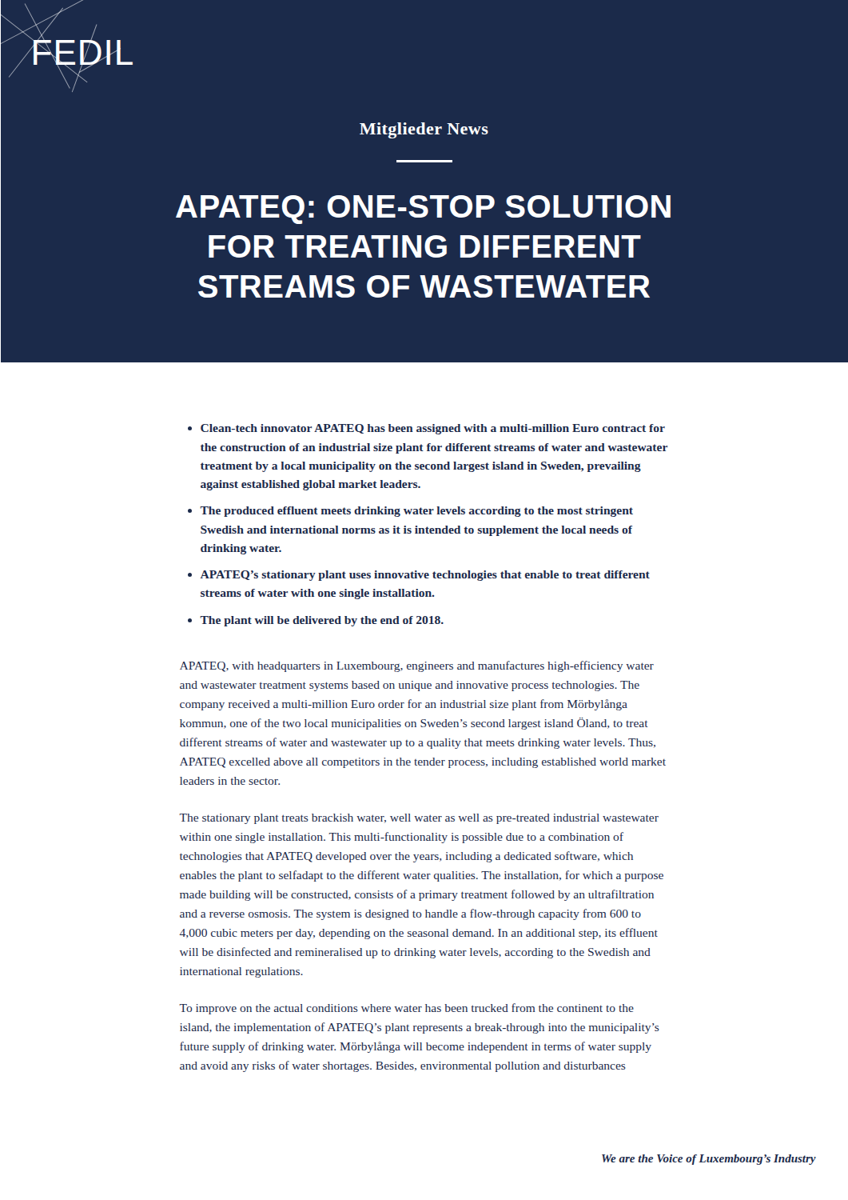FEDIL
Mitglieder News
APATEQ: One-stop solution for treating different streams of wastewater
Clean-tech innovator APATEQ has been assigned with a multi-million Euro contract for the construction of an industrial size plant for different streams of water and wastewater treatment by a local municipality on the second largest island in Sweden, prevailing against established global market leaders.
The produced effluent meets drinking water levels according to the most stringent Swedish and international norms as it is intended to supplement the local needs of drinking water.
APATEQ’s stationary plant uses innovative technologies that enable to treat different streams of water with one single installation.
The plant will be delivered by the end of 2018.
APATEQ, with headquarters in Luxembourg, engineers and manufactures high-efficiency water and wastewater treatment systems based on unique and innovative process technologies. The company received a multi-million Euro order for an industrial size plant from Mörbylånga kommun, one of the two local municipalities on Sweden’s second largest island Öland, to treat different streams of water and wastewater up to a quality that meets drinking water levels. Thus, APATEQ excelled above all competitors in the tender process, including established world market leaders in the sector.
The stationary plant treats brackish water, well water as well as pre-treated industrial wastewater within one single installation. This multi-functionality is possible due to a combination of technologies that APATEQ developed over the years, including a dedicated software, which enables the plant to selfadapt to the different water qualities. The installation, for which a purpose made building will be constructed, consists of a primary treatment followed by an ultrafiltration and a reverse osmosis. The system is designed to handle a flow-through capacity from 600 to 4,000 cubic meters per day, depending on the seasonal demand. In an additional step, its effluent will be disinfected and remineralised up to drinking water levels, according to the Swedish and international regulations.
To improve on the actual conditions where water has been trucked from the continent to the island, the implementation of APATEQ’s plant represents a break-through into the municipality’s future supply of drinking water. Mörbylånga will become independent in terms of water supply and avoid any risks of water shortages. Besides, environmental pollution and disturbances
We are the Voice of Luxembourg’s Industry